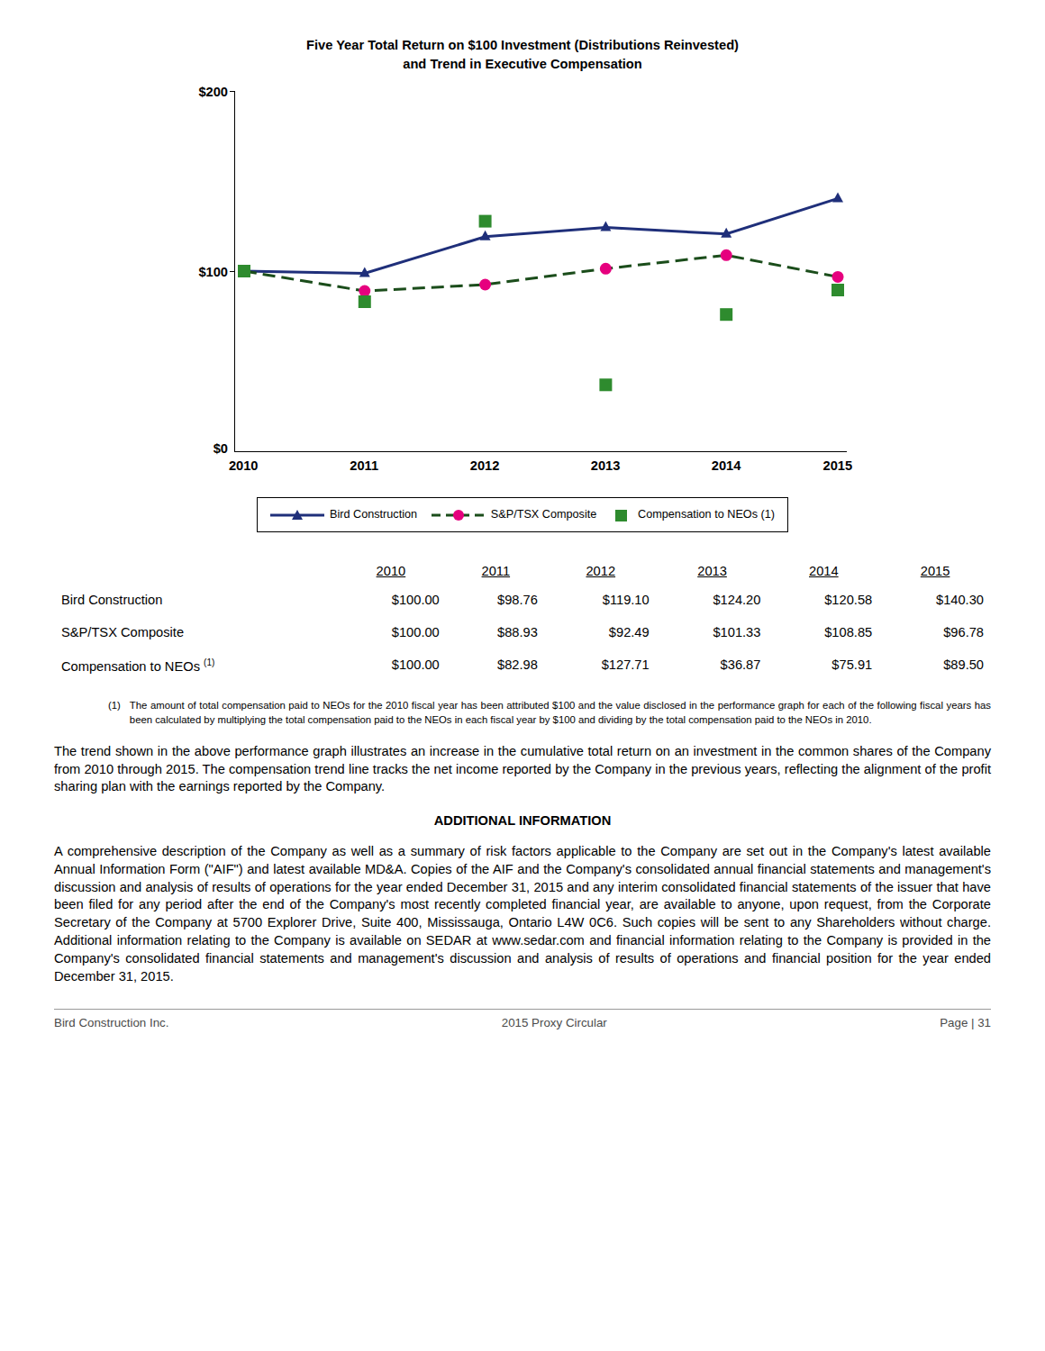Five Year Total Return on $100 Investment (Distributions Reinvested)
and Trend in Executive Compensation
$200 $100 $0
2010 2011 2012 2013 2014 2015
Bird Construction
S&P/TSX Composite
Compensation to NEOs (1)
| | 2010 | 2011 | 2012 | 2013 | 2014 | 2015 |
| --- | --- | --- | --- | --- | --- | --- |
| Bird Construction | $100.00 | $98.76 | $119.10 | $124.20 | $120.58 | $140.30 |
| S&P/TSX Composite | $100.00 | $88.93 | $92.49 | $101.33 | $108.85 | $96.78 |
| Compensation to NEOs (1) | $100.00 | $82.98 | $127.71 | $36.87 | $75.91 | $89.50 |
(1) The amount of total compensation paid to NEOs for the 2010 fiscal year has been attributed $100 and the value disclosed in the performance graph for each of the following fiscal years has been calculated by multiplying the total compensation paid to the NEOs in each fiscal year by $100 and dividing by the total compensation paid to the NEOs in 2010.
The trend shown in the above performance graph illustrates an increase in the cumulative total return on an investment in the common shares of the Company from 2010 through 2015. The compensation trend line tracks the net income reported by the Company in the previous years, reflecting the alignment of the profit sharing plan with the earnings reported by the Company.
ADDITIONAL INFORMATION
A comprehensive description of the Company as well as a summary of risk factors applicable to the Company are set out in the Company's latest available Annual Information Form ("AIF") and latest available MD&A. Copies of the AIF and the Company's consolidated annual financial statements and management's discussion and analysis of results of operations for the year ended December 31, 2015 and any interim consolidated financial statements of the issuer that have been filed for any period after the end of the Company's most recently completed financial year, are available to anyone, upon request, from the Corporate Secretary of the Company at 5700 Explorer Drive, Suite 400, Mississauga, Ontario L4W 0C6. Such copies will be sent to any Shareholders without charge. Additional information relating to the Company is available on SEDAR at www.sedar.com and financial information relating to the Company is provided in the Company's consolidated financial statements and management's discussion and analysis of results of operations and financial position for the year ended December 31, 2015.
Bird Construction Inc. 2015 Proxy Circular Page | 31